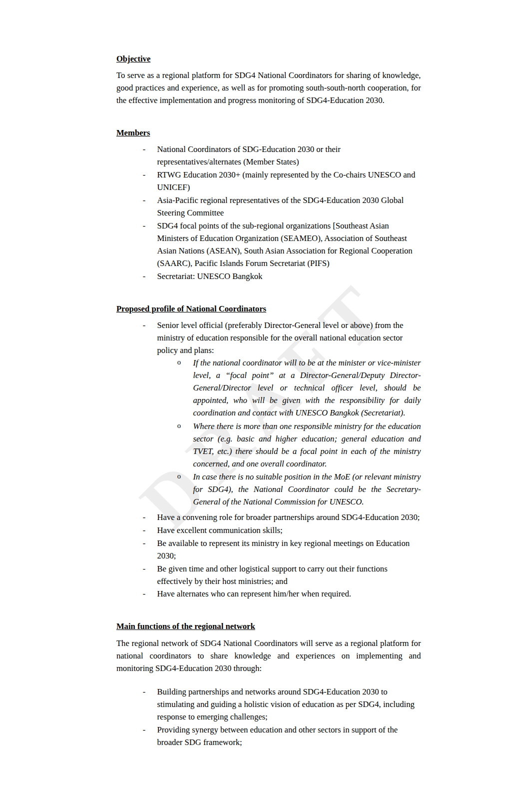DRAFT
Objective
To serve as a regional platform for SDG4 National Coordinators for sharing of knowledge, good practices and experience, as well as for promoting south-south-north cooperation, for the effective implementation and progress monitoring of SDG4-Education 2030.
Members
National Coordinators of SDG-Education 2030 or their representatives/alternates (Member States)
RTWG Education 2030+ (mainly represented by the Co-chairs UNESCO and UNICEF)
Asia-Pacific regional representatives of the SDG4-Education 2030 Global Steering Committee
SDG4 focal points of the sub-regional organizations [Southeast Asian Ministers of Education Organization (SEAMEO), Association of Southeast Asian Nations (ASEAN), South Asian Association for Regional Cooperation (SAARC), Pacific Islands Forum Secretariat (PIFS)
Secretariat: UNESCO Bangkok
Proposed profile of National Coordinators
Senior level official (preferably Director-General level or above) from the ministry of education responsible for the overall national education sector policy and plans:
If the national coordinator will to be at the minister or vice-minister level, a “focal point” at a Director-General/Deputy Director-General/Director level or technical officer level, should be appointed, who will be given with the responsibility for daily coordination and contact with UNESCO Bangkok (Secretariat).
Where there is more than one responsible ministry for the education sector (e.g. basic and higher education; general education and TVET, etc.) there should be a focal point in each of the ministry concerned, and one overall coordinator.
In case there is no suitable position in the MoE (or relevant ministry for SDG4), the National Coordinator could be the Secretary-General of the National Commission for UNESCO.
Have a convening role for broader partnerships around SDG4-Education 2030;
Have excellent communication skills;
Be available to represent its ministry in key regional meetings on Education 2030;
Be given time and other logistical support to carry out their functions effectively by their host ministries; and
Have alternates who can represent him/her when required.
Main functions of the regional network
The regional network of SDG4 National Coordinators will serve as a regional platform for national coordinators to share knowledge and experiences on implementing and monitoring SDG4-Education 2030 through:
Building partnerships and networks around SDG4-Education 2030 to stimulating and guiding a holistic vision of education as per SDG4, including response to emerging challenges;
Providing synergy between education and other sectors in support of the broader SDG framework;